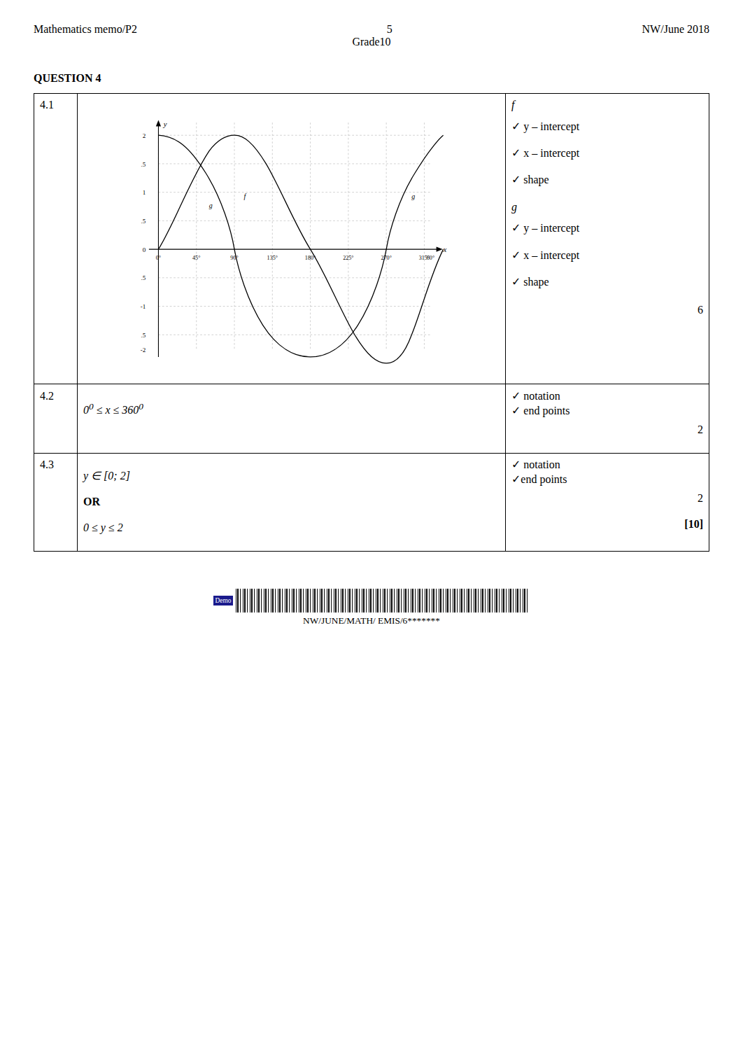Mathematics memo/P2
5
NW/June 2018
Grade10
QUESTION 4
| 4.1 | y x 2 .5 1 .5 0 .5 -1 .5 -2 0° 45° 90° 135° 180° 225° 270° 315° 60° f g g | f ✓ y – intercept ✓ x – intercept ✓ shape g ✓ y – intercept ✓ x – intercept ✓ shape 6 |
| 4.2 | 0 0 ≤ x ≤ 360 0 | ✓ notation ✓ end points 2 |
| 4.3 | y ∈ [0; 2] OR 0 ≤ y ≤ 2 | ✓ notation ✓ end points 2 [10] |
Demo
NW/JUNE/MATH/ EMIS/6*******